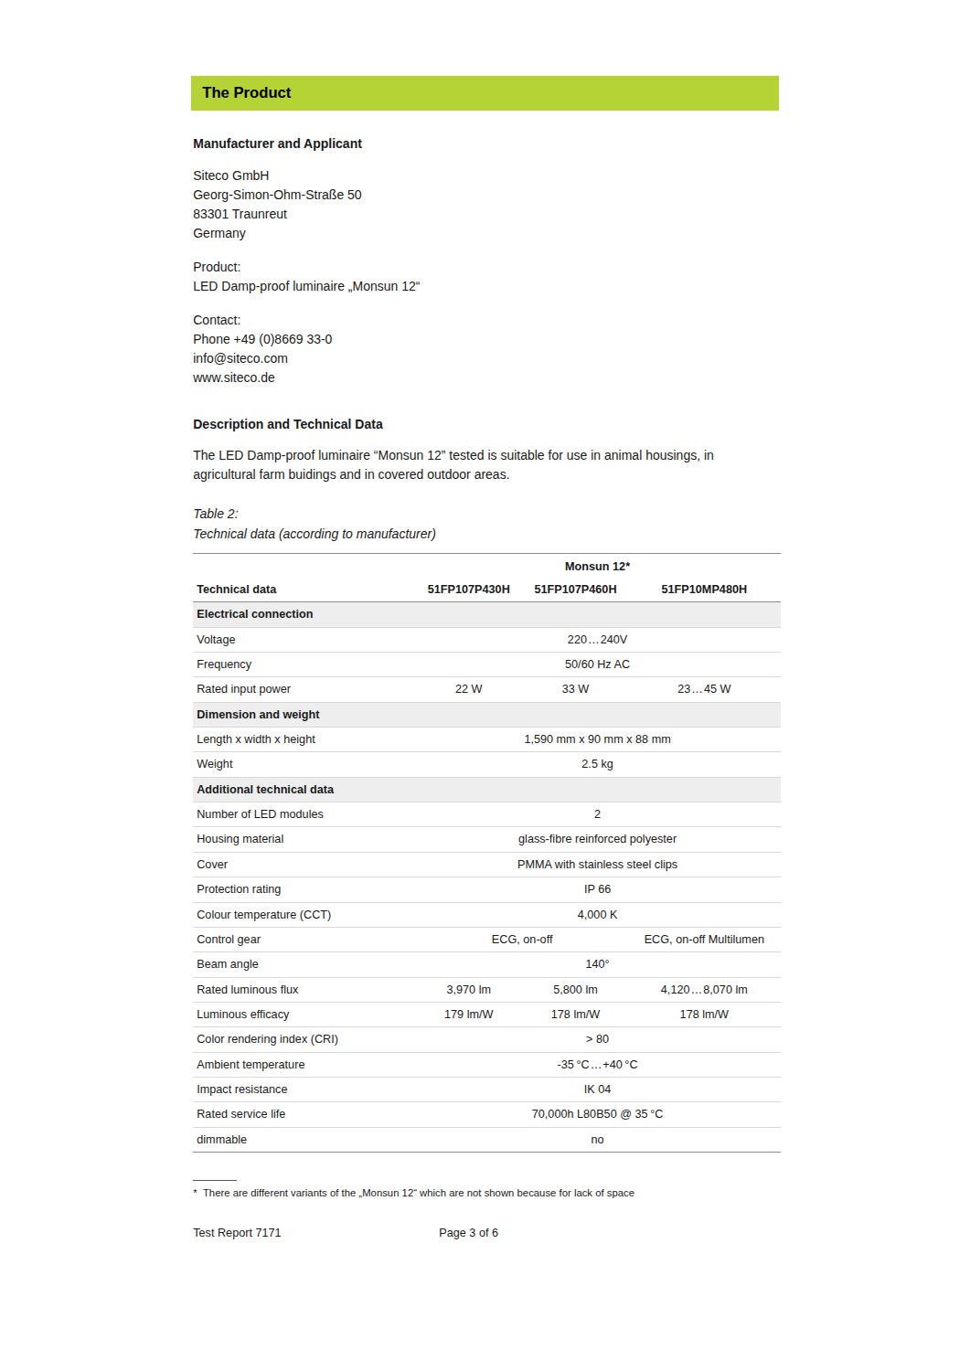The Product
Manufacturer and Applicant
Siteco GmbH
Georg-Simon-Ohm-Straße 50
83301 Traunreut
Germany
Product:
LED Damp-proof luminaire „Monsun 12“
Contact:
Phone +49 (0)8669 33-0
info@siteco.com
www.siteco.de
Description and Technical Data
The LED Damp-proof luminaire “Monsun 12” tested is suitable for use in animal housings, in agricultural farm buidings and in covered outdoor areas.
Table 2:
Technical data (according to manufacturer)
| | Monsun 12* |
| Technical data | 51FP107P430H | 51FP107P460H | 51FP10MP480H |
| Electrical connection |
| Voltage | 220 … 240V |
| Frequency | 50/60 Hz AC |
| Rated input power | 22 W | 33 W | 23 … 45 W |
| Dimension and weight |
| Length x width x height | 1,590 mm x 90 mm x 88 mm |
| Weight | 2.5 kg |
| Additional technical data |
| Number of LED modules | 2 |
| Housing material | glass-fibre reinforced polyester |
| Cover | PMMA with stainless steel clips |
| Protection rating | IP 66 |
| Colour temperature (CCT) | 4,000 K |
| Control gear | ECG, on-off | ECG, on-off Multilumen |
| Beam angle | 140° |
| Rated luminous flux | 3,970 lm | 5,800 lm | 4,120 … 8,070 lm |
| Luminous efficacy | 179 lm/W | 178 lm/W | 178 lm/W |
| Color rendering index (CRI) | > 80 |
| Ambient temperature | -35 °C … +40 °C |
| Impact resistance | IK 04 |
| Rated service life | 70,000h L80B50 @ 35 °C |
| dimmable | no |
* There are different variants of the „Monsun 12“ which are not shown because for lack of space
Test Report 7171
Page 3 of 6